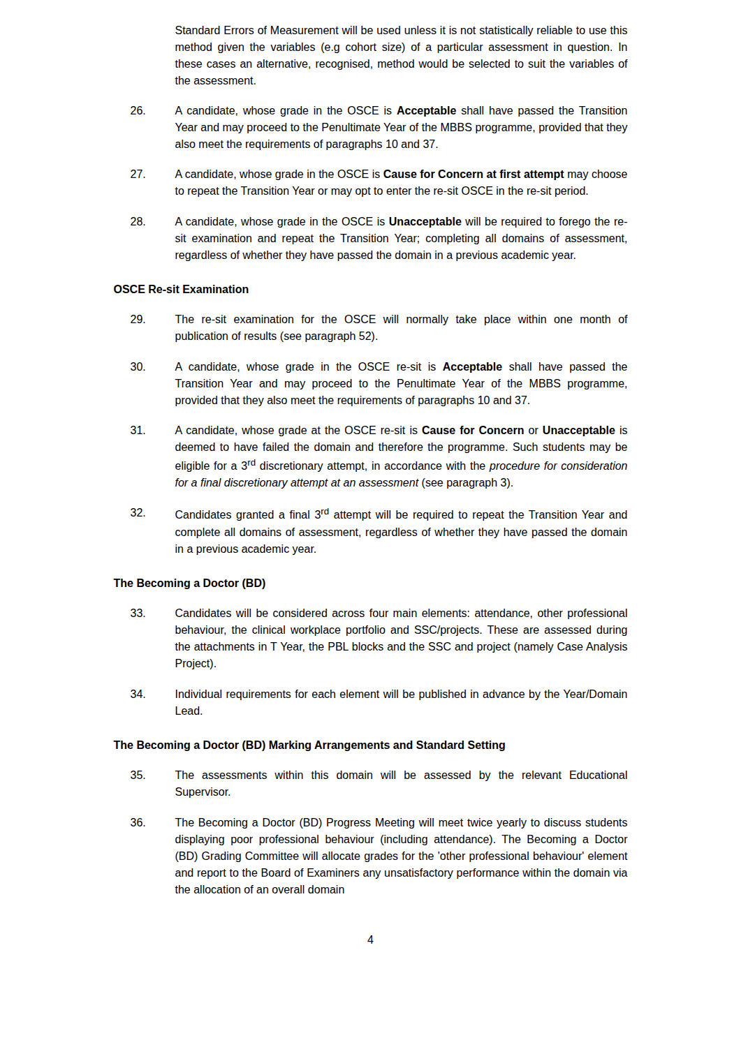Standard Errors of Measurement will be used unless it is not statistically reliable to use this method given the variables (e.g cohort size) of a particular assessment in question. In these cases an alternative, recognised, method would be selected to suit the variables of the assessment.
A candidate, whose grade in the OSCE is Acceptable shall have passed the Transition Year and may proceed to the Penultimate Year of the MBBS programme, provided that they also meet the requirements of paragraphs 10 and 37.
A candidate, whose grade in the OSCE is Cause for Concern at first attempt may choose to repeat the Transition Year or may opt to enter the re-sit OSCE in the re-sit period.
A candidate, whose grade in the OSCE is Unacceptable will be required to forego the re-sit examination and repeat the Transition Year; completing all domains of assessment, regardless of whether they have passed the domain in a previous academic year.
OSCE Re-sit Examination
The re-sit examination for the OSCE will normally take place within one month of publication of results (see paragraph 52).
A candidate, whose grade in the OSCE re-sit is Acceptable shall have passed the Transition Year and may proceed to the Penultimate Year of the MBBS programme, provided that they also meet the requirements of paragraphs 10 and 37.
A candidate, whose grade at the OSCE re-sit is Cause for Concern or Unacceptable is deemed to have failed the domain and therefore the programme. Such students may be eligible for a 3rd discretionary attempt, in accordance with the procedure for consideration for a final discretionary attempt at an assessment (see paragraph 3).
Candidates granted a final 3rd attempt will be required to repeat the Transition Year and complete all domains of assessment, regardless of whether they have passed the domain in a previous academic year.
The Becoming a Doctor (BD)
Candidates will be considered across four main elements: attendance, other professional behaviour, the clinical workplace portfolio and SSC/projects. These are assessed during the attachments in T Year, the PBL blocks and the SSC and project (namely Case Analysis Project).
Individual requirements for each element will be published in advance by the Year/Domain Lead.
The Becoming a Doctor (BD) Marking Arrangements and Standard Setting
The assessments within this domain will be assessed by the relevant Educational Supervisor.
The Becoming a Doctor (BD) Progress Meeting will meet twice yearly to discuss students displaying poor professional behaviour (including attendance). The Becoming a Doctor (BD) Grading Committee will allocate grades for the 'other professional behaviour' element and report to the Board of Examiners any unsatisfactory performance within the domain via the allocation of an overall domain
4